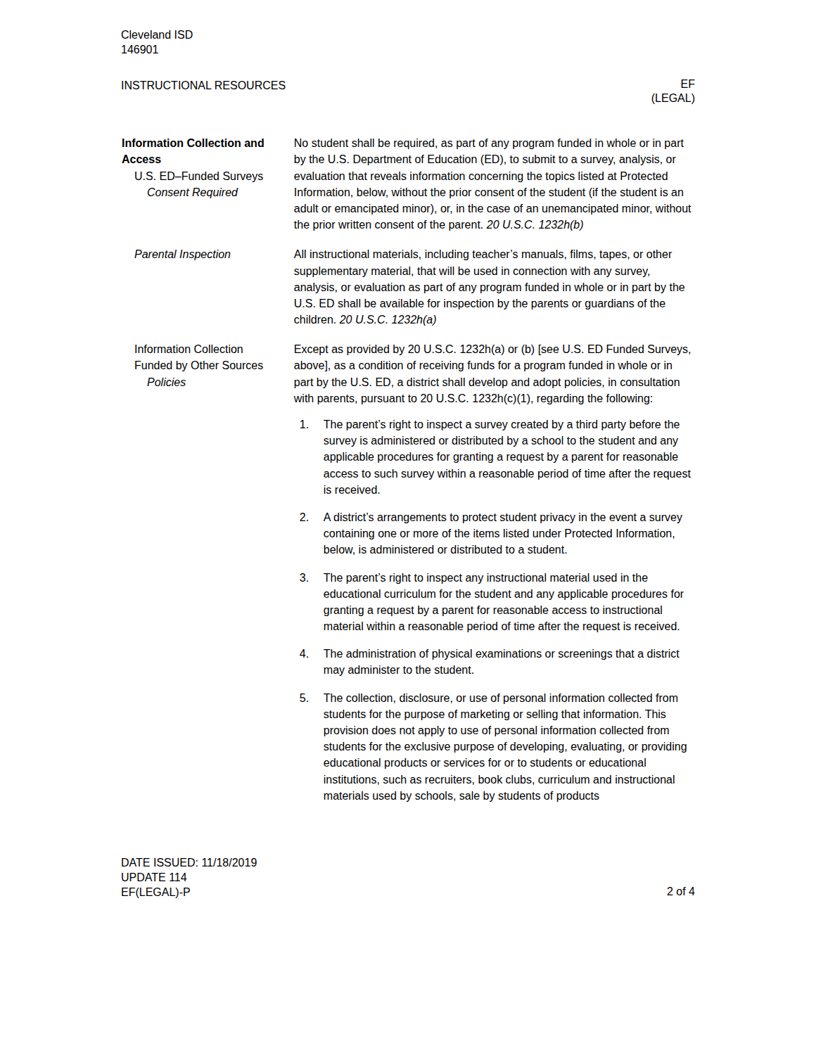Cleveland ISD
146901
INSTRUCTIONAL RESOURCES
EF
(LEGAL)
| Information Collection and Access U.S. ED–Funded Surveys Consent Required | No student shall be required, as part of any program funded in whole or in part by the U.S. Department of Education (ED), to submit to a survey, analysis, or evaluation that reveals information concerning the topics listed at Protected Information, below, without the prior consent of the student (if the student is an adult or emancipated minor), or, in the case of an unemancipated minor, without the prior written consent of the parent. 20 U.S.C. 1232h(b) |
| Parental Inspection | All instructional materials, including teacher’s manuals, films, tapes, or other supplementary material, that will be used in connection with any survey, analysis, or evaluation as part of any program funded in whole or in part by the U.S. ED shall be available for inspection by the parents or guardians of the children. 20 U.S.C. 1232h(a) |
| Information Collection Funded by Other Sources Policies | Except as provided by 20 U.S.C. 1232h(a) or (b) [see U.S. ED Funded Surveys, above], as a condition of receiving funds for a program funded in whole or in part by the U.S. ED, a district shall develop and adopt policies, in consultation with parents, pursuant to 20 U.S.C. 1232h(c)(1), regarding the following: The parent’s right to inspect a survey created by a third party before the survey is administered or distributed by a school to the student and any applicable procedures for granting a request by a parent for reasonable access to such survey within a reasonable period of time after the request is received. A district’s arrangements to protect student privacy in the event a survey containing one or more of the items listed under Protected Information, below, is administered or distributed to a student. The parent’s right to inspect any instructional material used in the educational curriculum for the student and any applicable procedures for granting a request by a parent for reasonable access to instructional material within a reasonable period of time after the request is received. The administration of physical examinations or screenings that a district may administer to the student. The collection, disclosure, or use of personal information collected from students for the purpose of marketing or selling that information. This provision does not apply to use of personal information collected from students for the exclusive purpose of developing, evaluating, or providing educational products or services for or to students or educational institutions, such as recruiters, book clubs, curriculum and instructional materials used by schools, sale by students of products |
DATE ISSUED: 11/18/2019
UPDATE 114
EF(LEGAL)-P
2 of 4